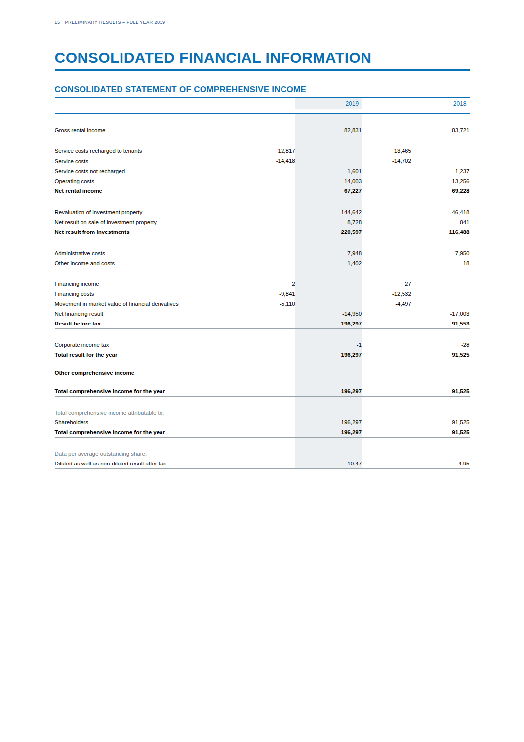15 PRELIMINARY RESULTS – FULL YEAR 2019
CONSOLIDATED FINANCIAL INFORMATION
CONSOLIDATED STATEMENT OF COMPREHENSIVE INCOME
| | | 2019 | | 2018 |
| Gross rental income | | 82,831 | | 83,721 |
| Service costs recharged to tenants | 12,817 | | 13,465 | |
| Service costs | -14,418 | | -14,702 | |
| Service costs not recharged | | -1,601 | | -1,237 |
| Operating costs | | -14,003 | | -13,256 |
| Net rental income | | 67,227 | | 69,228 |
| Revaluation of investment property | | 144,642 | | 46,418 |
| Net result on sale of investment property | | 8,728 | | 841 |
| Net result from investments | | 220,597 | | 116,488 |
| Administrative costs | | -7,948 | | -7,950 |
| Other income and costs | | -1,402 | | 18 |
| Financing income | 2 | | 27 | |
| Financing costs | -9,841 | | -12,532 | |
| Movement in market value of financial derivatives | -5,110 | | -4,497 | |
| Net financing result | | -14,950 | | -17,003 |
| Result before tax | | 196,297 | | 91,553 |
| Corporate income tax | | -1 | | -28 |
| Total result for the year | | 196,297 | | 91,525 |
| Other comprehensive income | | | | |
| Total comprehensive income for the year | | 196,297 | | 91,525 |
| Total comprehensive income attributable to: | | | | |
| Shareholders | | 196,297 | | 91,525 |
| Total comprehensive income for the year | | 196,297 | | 91,525 |
| Data per average outstanding share: | | | | |
| Diluted as well as non-diluted result after tax | | 10.47 | | 4.95 |